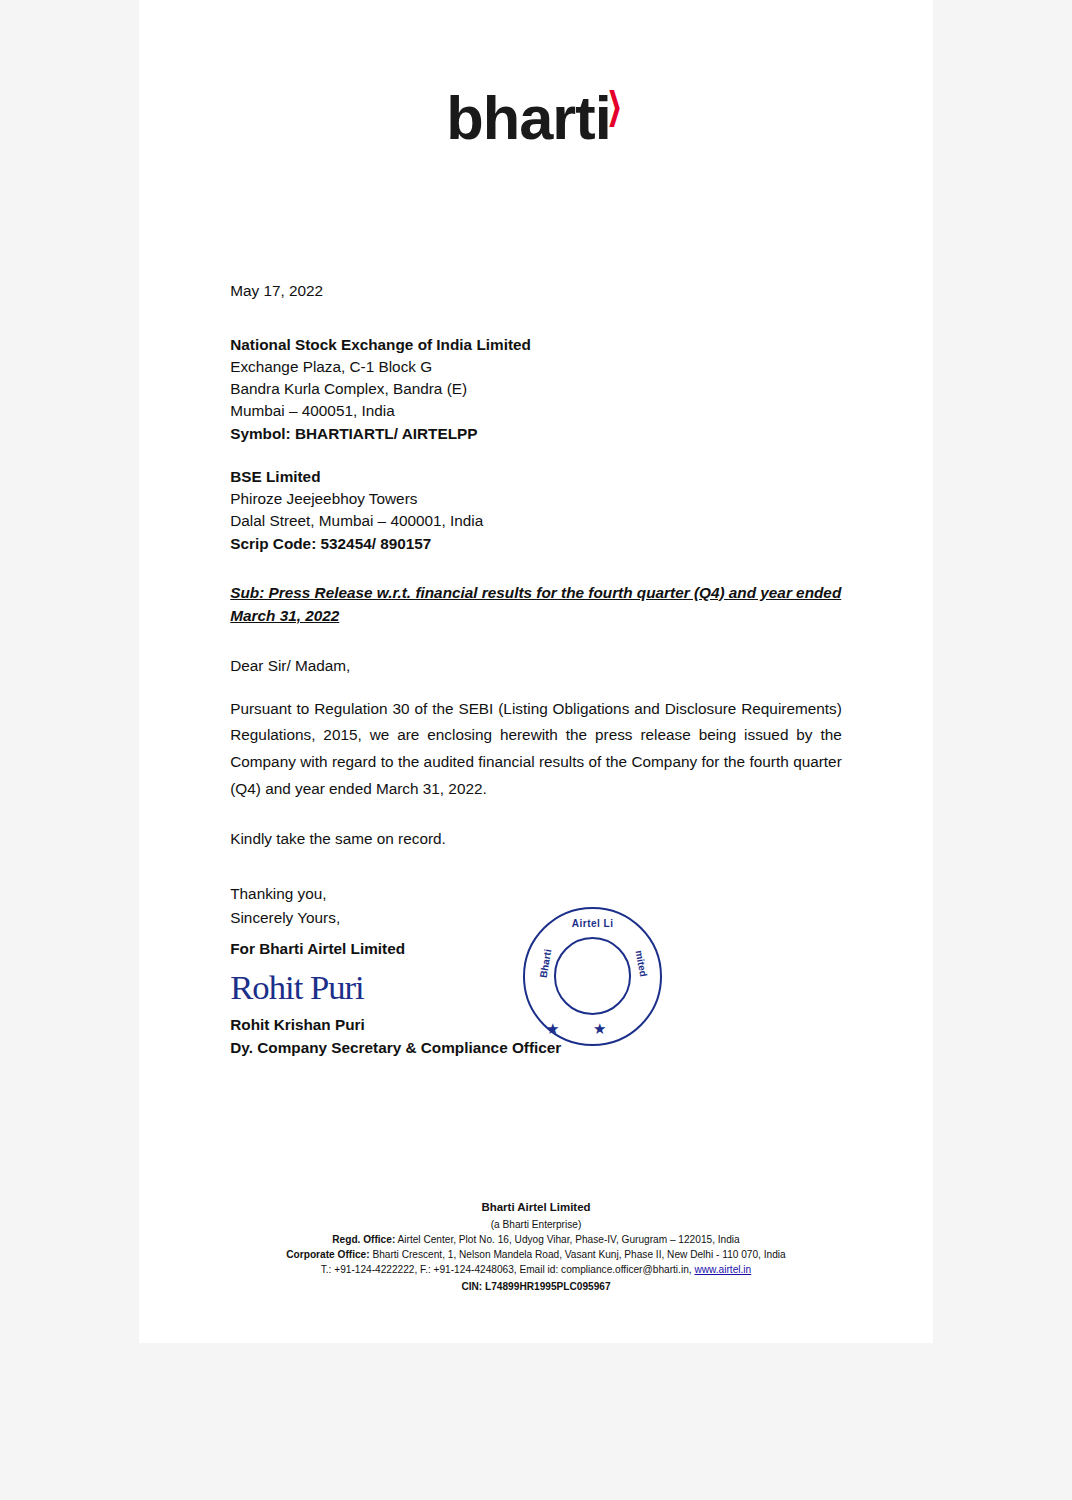bharti⟩
May 17, 2022
National Stock Exchange of India Limited
Exchange Plaza, C-1 Block G
Bandra Kurla Complex, Bandra (E)
Mumbai – 400051, India
Symbol: BHARTIARTL/ AIRTELPP
BSE Limited
Phiroze Jeejeebhoy Towers
Dalal Street, Mumbai – 400001, India
Scrip Code: 532454/ 890157
Sub: Press Release w.r.t. financial results for the fourth quarter (Q4) and year ended March 31, 2022
Dear Sir/ Madam,
Pursuant to Regulation 30 of the SEBI (Listing Obligations and Disclosure Requirements) Regulations, 2015, we are enclosing herewith the press release being issued by the Company with regard to the audited financial results of the Company for the fourth quarter (Q4) and year ended March 31, 2022.
Kindly take the same on record.
Thanking you,
Sincerely Yours,
Airtel Li
Bharti
mited
★★
For Bharti Airtel Limited
Rohit Puri
Rohit Krishan Puri
Dy. Company Secretary & Compliance Officer
Bharti Airtel Limited
(a Bharti Enterprise)
Regd. Office: Airtel Center, Plot No. 16, Udyog Vihar, Phase-IV, Gurugram – 122015, India
Corporate Office: Bharti Crescent, 1, Nelson Mandela Road, Vasant Kunj, Phase II, New Delhi - 110 070, India
T.: +91-124-4222222, F.: +91-124-4248063, Email id: compliance.officer@bharti.in, www.airtel.in
CIN: L74899HR1995PLC095967